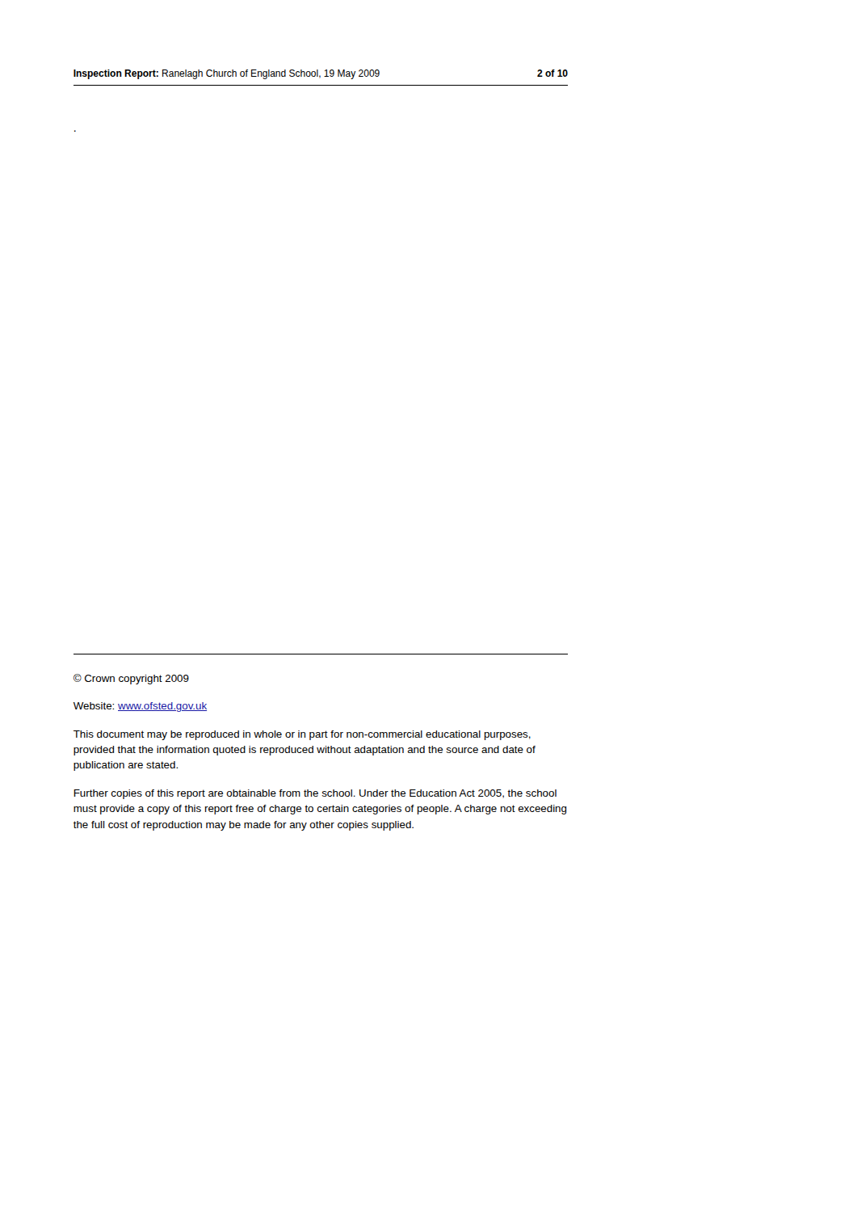Inspection Report: Ranelagh Church of England School, 19 May 2009
2 of 10
.
© Crown copyright 2009
Website: www.ofsted.gov.uk
This document may be reproduced in whole or in part for non-commercial educational purposes, provided that the information quoted is reproduced without adaptation and the source and date of publication are stated.
Further copies of this report are obtainable from the school. Under the Education Act 2005, the school must provide a copy of this report free of charge to certain categories of people. A charge not exceeding the full cost of reproduction may be made for any other copies supplied.